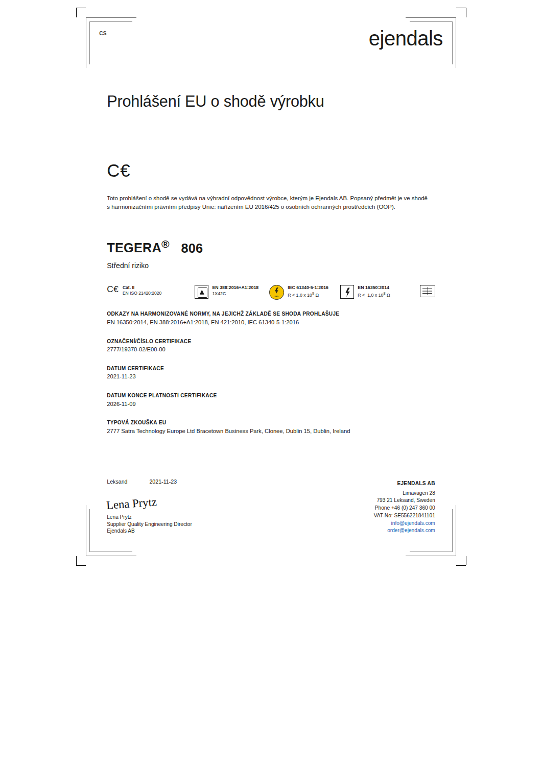CS
ejendals
Prohlášení EU o shodě výrobku
C€
Toto prohlášení o shodě se vydává na výhradní odpovědnost výrobce, kterým je Ejendals AB. Popsaný předmět je ve shodě s harmonizačními právními předpisy Unie: nařízením EU 2016/425 o osobních ochranných prostředcích (OOP).
TEGERA®806
Střední riziko
C€ Cat. IIEN ISO 21420:2020
EN 388:2016+A1:20181X42C
IEC 61340-5-1:2016 R < 1.0 x 109 Ω
EN 16350:2014 R < 1,0 x 108 Ω
Odkazy na harmonizované normy, na jejichž základě se shoda prohlašuje
EN 16350:2014, EN 388:2016+A1:2018, EN 421:2010, IEC 61340-5-1:2016
Označení/číslo certifikace
2777/19370-02/E00-00
Datum certifikace
2021-11-23
Datum konce platnosti certifikace
2026-11-09
Typová zkouška EU
2777 Satra Technology Europe Ltd Bracetown Business Park, Clonee, Dublin 15, Dublin, Ireland
Leksand2021-11-23
Lena Prytz
Lena Prytz
Supplier Quality Engineering Director
Ejendals AB
EJENDALS AB
Limavägen 28
793 21 Leksand, Sweden
Phone +46 (0) 247 360 00
VAT-No: SE556221841101
info@ejendals.com
order@ejendals.com